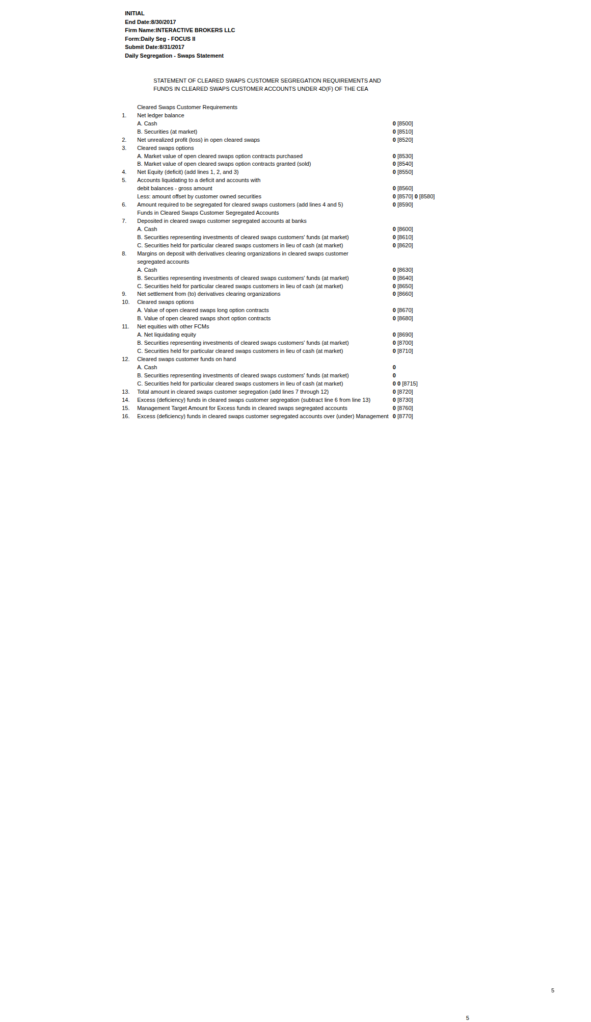INITIAL
End Date:8/30/2017
Firm Name:INTERACTIVE BROKERS LLC
Form:Daily Seg - FOCUS II
Submit Date:8/31/2017
Daily Segregation - Swaps Statement
STATEMENT OF CLEARED SWAPS CUSTOMER SEGREGATION REQUIREMENTS AND
FUNDS IN CLEARED SWAPS CUSTOMER ACCOUNTS UNDER 4D(F) OF THE CEA
| | Cleared Swaps Customer Requirements | |
| 1. | Net ledger balance | |
| | A. Cash | 0 [8500] |
| | B. Securities (at market) | 0 [8510] |
| 2. | Net unrealized profit (loss) in open cleared swaps | 0 [8520] |
| 3. | Cleared swaps options | |
| | A. Market value of open cleared swaps option contracts purchased | 0 [8530] |
| | B. Market value of open cleared swaps option contracts granted (sold) | 0 [8540] |
| 4. | Net Equity (deficit) (add lines 1, 2, and 3) | 0 [8550] |
| 5. | Accounts liquidating to a deficit and accounts with | |
| | debit balances - gross amount | 0 [8560] |
| | Less: amount offset by customer owned securities | 0 [8570] 0 [8580] |
| 6. | Amount required to be segregated for cleared swaps customers (add lines 4 and 5) | 0 [8590] |
| | Funds in Cleared Swaps Customer Segregated Accounts | |
| 7. | Deposited in cleared swaps customer segregated accounts at banks | |
| | A. Cash | 0 [8600] |
| | B. Securities representing investments of cleared swaps customers' funds (at market) | 0 [8610] |
| | C. Securities held for particular cleared swaps customers in lieu of cash (at market) | 0 [8620] |
| 8. | Margins on deposit with derivatives clearing organizations in cleared swaps customer | |
| | segregated accounts | |
| | A. Cash | 0 [8630] |
| | B. Securities representing investments of cleared swaps customers' funds (at market) | 0 [8640] |
| | C. Securities held for particular cleared swaps customers in lieu of cash (at market) | 0 [8650] |
| 9. | Net settlement from (to) derivatives clearing organizations | 0 [8660] |
| 10. | Cleared swaps options | |
| | A. Value of open cleared swaps long option contracts | 0 [8670] |
| | B. Value of open cleared swaps short option contracts | 0 [8680] |
| 11. | Net equities with other FCMs | |
| | A. Net liquidating equity | 0 [8690] |
| | B. Securities representing investments of cleared swaps customers' funds (at market) | 0 [8700] |
| | C. Securities held for particular cleared swaps customers in lieu of cash (at market) | 0 [8710] |
| 12. | Cleared swaps customer funds on hand | |
| | A. Cash | 0 |
| | B. Securities representing investments of cleared swaps customers' funds (at market) | 0 |
| | C. Securities held for particular cleared swaps customers in lieu of cash (at market) | 0 0 [8715] |
| 13. | Total amount in cleared swaps customer segregation (add lines 7 through 12) | 0 [8720] |
| 14. | Excess (deficiency) funds in cleared swaps customer segregation (subtract line 6 from line 13) | 0 [8730] |
| 15. | Management Target Amount for Excess funds in cleared swaps segregated accounts | 0 [8760] |
| 16. | Excess (deficiency) funds in cleared swaps customer segregated accounts over (under) Management | 0 [8770] |
5
5